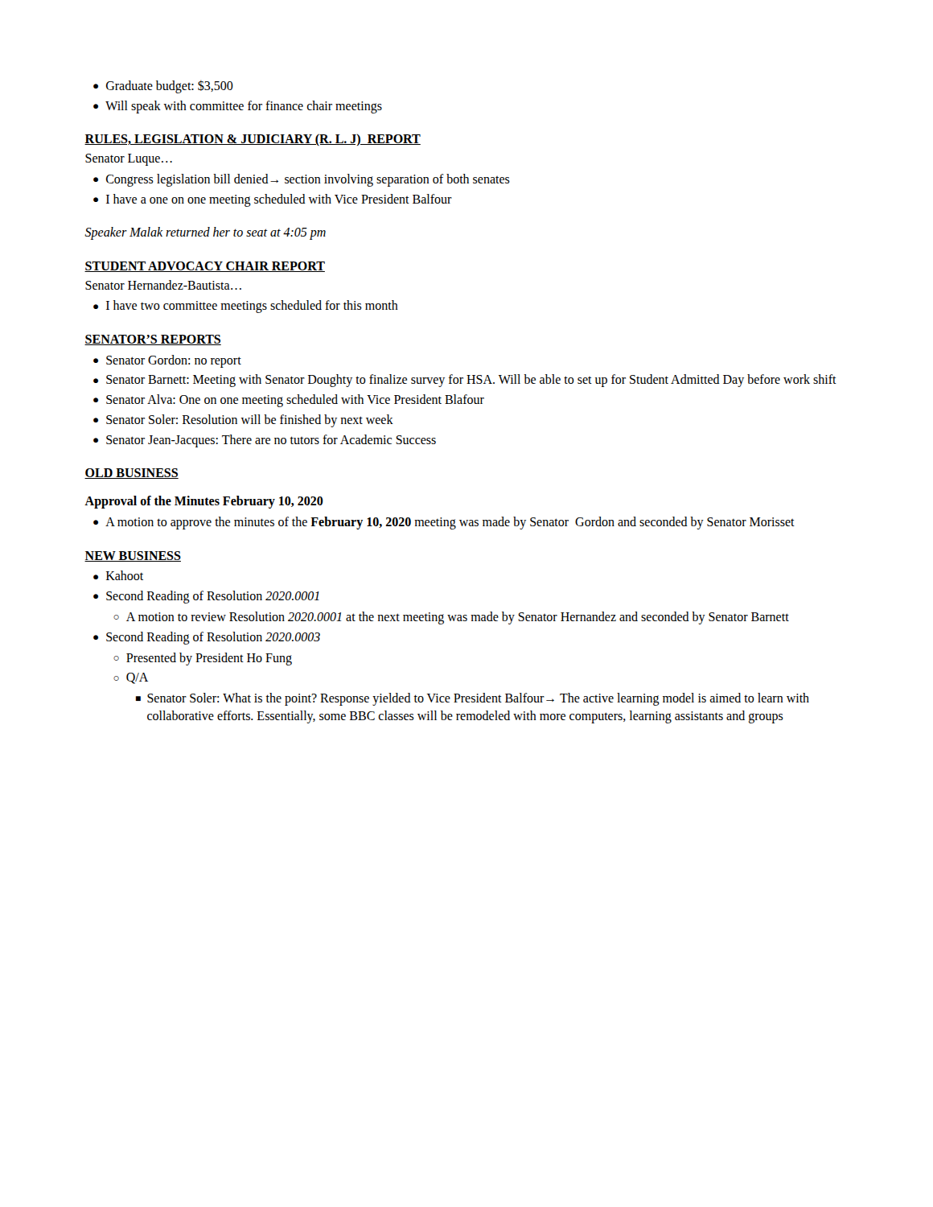Graduate budget: $3,500
Will speak with committee for finance chair meetings
RULES, LEGISLATION & JUDICIARY (R. L. J) REPORT
Senator Luque…
Congress legislation bill denied→ section involving separation of both senates
I have a one on one meeting scheduled with Vice President Balfour
Speaker Malak returned her to seat at 4:05 pm
STUDENT ADVOCACY CHAIR REPORT
Senator Hernandez-Bautista…
I have two committee meetings scheduled for this month
SENATOR’S REPORTS
Senator Gordon: no report
Senator Barnett: Meeting with Senator Doughty to finalize survey for HSA. Will be able to set up for Student Admitted Day before work shift
Senator Alva: One on one meeting scheduled with Vice President Blafour
Senator Soler: Resolution will be finished by next week
Senator Jean-Jacques: There are no tutors for Academic Success
OLD BUSINESS
Approval of the Minutes February 10, 2020
A motion to approve the minutes of the February 10, 2020 meeting was made by Senator Gordon and seconded by Senator Morisset
NEW BUSINESS
Kahoot
Second Reading of Resolution 2020.0001
A motion to review Resolution 2020.0001 at the next meeting was made by Senator Hernandez and seconded by Senator Barnett
Second Reading of Resolution 2020.0003
Presented by President Ho Fung
Q/A
Senator Soler: What is the point? Response yielded to Vice President Balfour→ The active learning model is aimed to learn with collaborative efforts. Essentially, some BBC classes will be remodeled with more computers, learning assistants and groups